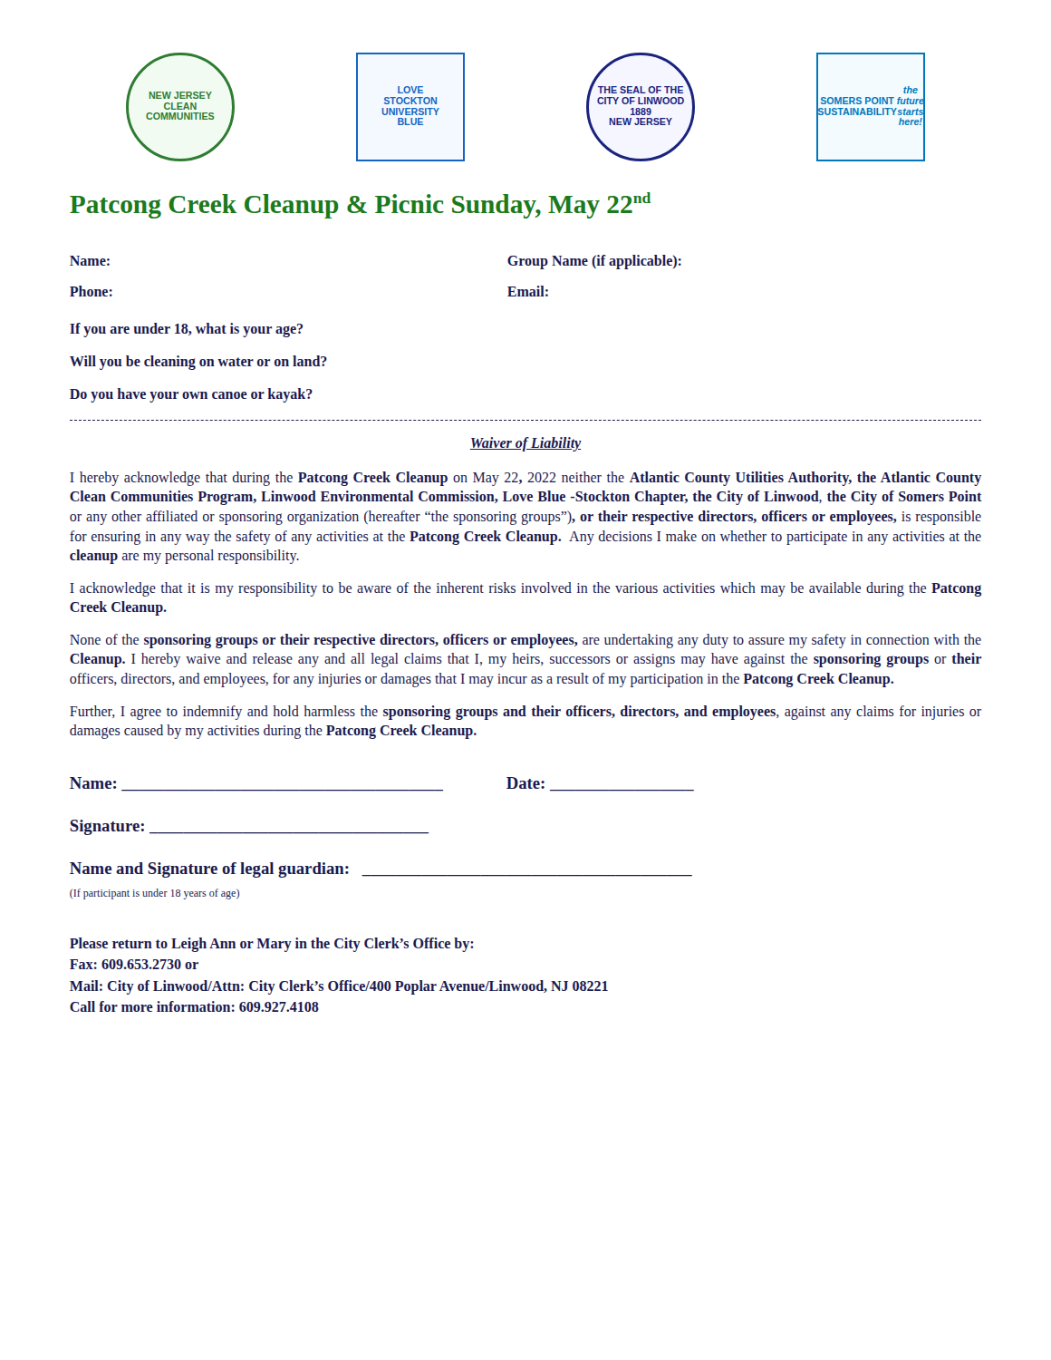NEW JERSEY
CLEAN
COMMUNITIES
LOVE
STOCKTON
UNIVERSITY
BLUE
THE SEAL OF THE CITY OF LINWOOD
1889
NEW JERSEY
SOMERS POINT
SUSTAINABILITY
the future starts here!
Patcong Creek Cleanup & Picnic Sunday, May 22nd
| Name: | Group Name (if applicable): |
| Phone: | Email: |
If you are under 18, what is your age?
Will you be cleaning on water or on land?
Do you have your own canoe or kayak?
Waiver of Liability
I hereby acknowledge that during the Patcong Creek Cleanup on May 22, 2022 neither the Atlantic County Utilities Authority, the Atlantic County Clean Communities Program, Linwood Environmental Commission, Love Blue -Stockton Chapter, the City of Linwood, the City of Somers Point or any other affiliated or sponsoring organization (hereafter “the sponsoring groups”), or their respective directors, officers or employees, is responsible for ensuring in any way the safety of any activities at the Patcong Creek Cleanup. Any decisions I make on whether to participate in any activities at the cleanup are my personal responsibility.
I acknowledge that it is my responsibility to be aware of the inherent risks involved in the various activities which may be available during the Patcong Creek Cleanup.
None of the sponsoring groups or their respective directors, officers or employees, are undertaking any duty to assure my safety in connection with the Cleanup. I hereby waive and release any and all legal claims that I, my heirs, successors or assigns may have against the sponsoring groups or their officers, directors, and employees, for any injuries or damages that I may incur as a result of my participation in the Patcong Creek Cleanup.
Further, I agree to indemnify and hold harmless the sponsoring groups and their officers, directors, and employees, against any claims for injuries or damages caused by my activities during the Patcong Creek Cleanup.
Name: ______________________________________ Date: _________________
Signature: _________________________________
Name and Signature of legal guardian: _______________________________________
(If participant is under 18 years of age)
Please return to Leigh Ann or Mary in the City Clerk’s Office by:
Fax: 609.653.2730 or
Mail: City of Linwood/Attn: City Clerk’s Office/400 Poplar Avenue/Linwood, NJ 08221
Call for more information: 609.927.4108